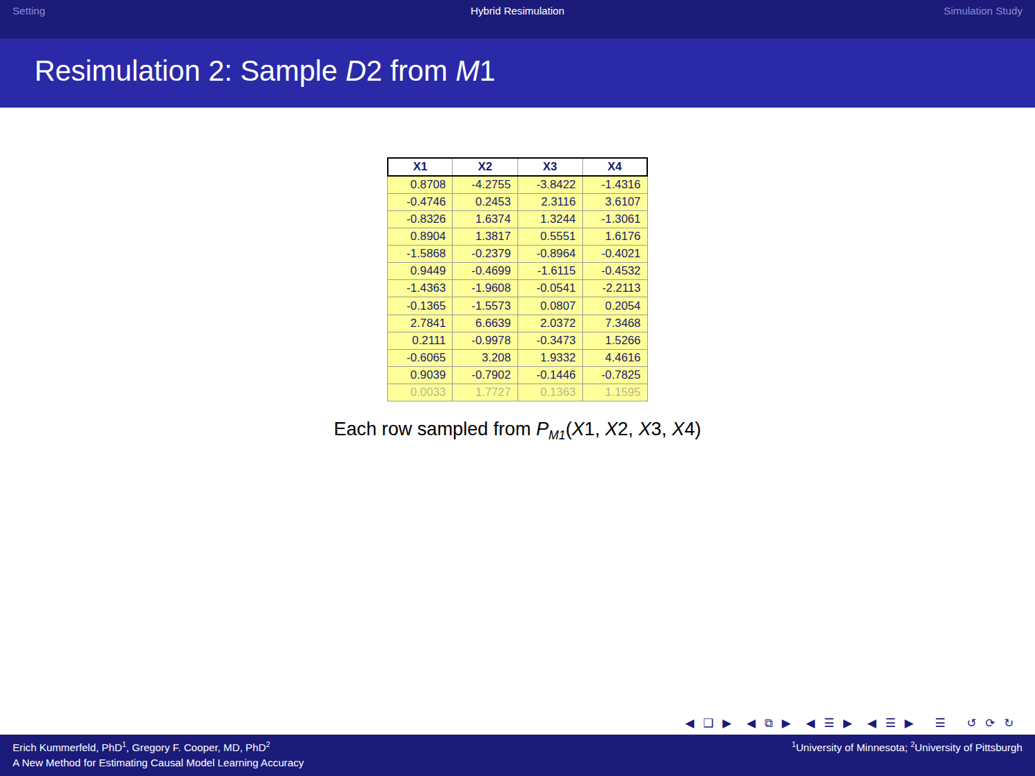Setting Hybrid Resimulation Simulation Study
Resimulation 2: Sample D2 from M1
| X1 | X2 | X3 | X4 |
| --- | --- | --- | --- |
| 0.8708 | -4.2755 | -3.8422 | -1.4316 |
| -0.4746 | 0.2453 | 2.3116 | 3.6107 |
| -0.8326 | 1.6374 | 1.3244 | -1.3061 |
| 0.8904 | 1.3817 | 0.5551 | 1.6176 |
| -1.5868 | -0.2379 | -0.8964 | -0.4021 |
| 0.9449 | -0.4699 | -1.6115 | -0.4532 |
| -1.4363 | -1.9608 | -0.0541 | -2.2113 |
| -0.1365 | -1.5573 | 0.0807 | 0.2054 |
| 2.7841 | 6.6639 | 2.0372 | 7.3468 |
| 0.2111 | -0.9978 | -0.3473 | 1.5266 |
| -0.6065 | 3.208 | 1.9332 | 4.4616 |
| 0.9039 | -0.7902 | -0.1446 | -0.7825 |
| 0.0033 | 1.7727 | 0.1363 | 1.1595 |
Each row sampled from PM1(X1, X2, X3, X4)
◀ ❑ ▶ ◀ ⧉ ▶ ◀ ☰ ▶ ◀ ☰ ▶ ☰ ↺ ⟳ ↻
Erich Kummerfeld, PhD1, Gregory F. Cooper, MD, PhD2
1University of Minnesota; 2University of Pittsburgh
A New Method for Estimating Causal Model Learning Accuracy